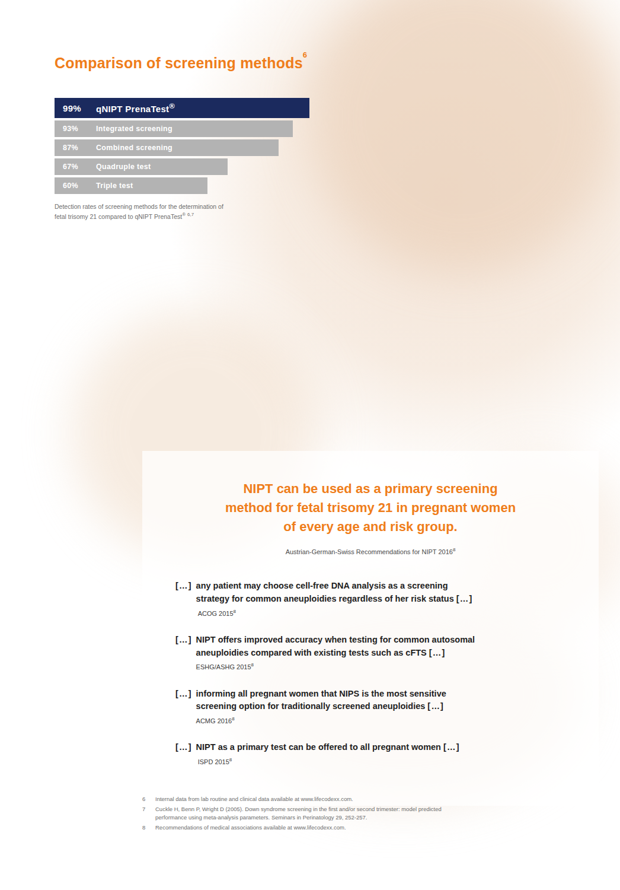Comparison of screening methods6
99% qNIPT PrenaTest®
93% Integrated screening
87% Combined screening
67% Quadruple test
60% Triple test
Detection rates of screening methods for the determination of
fetal trisomy 21 compared to qNIPT PrenaTest® 6,7
NIPT can be used as a primary screening
method for fetal trisomy 21 in pregnant women
of every age and risk group.
Austrian-German-Swiss Recommendations for NIPT 20168
[ … ] any patient may choose cell-free DNA analysis as a screening strategy for common aneuploidies regardless of her risk status [ … ] ACOG 20158
[ … ] NIPT offers improved accuracy when testing for common autosomal aneuploidies compared with existing tests such as cFTS [ … ] ESHG/ASHG 20158
[ … ] informing all pregnant women that NIPS is the most sensitive screening option for traditionally screened aneuploidies [ … ] ACMG 20168
[ … ] NIPT as a primary test can be offered to all pregnant women [ … ] ISPD 20158
6 Internal data from lab routine and clinical data available at www.lifecodexx.com.
7 Cuckle H, Benn P, Wright D (2005). Down syndrome screening in the first and/or second trimester: model predicted performance using meta-analysis parameters. Seminars in Perinatology 29, 252-257.
8 Recommendations of medical associations available at www.lifecodexx.com.